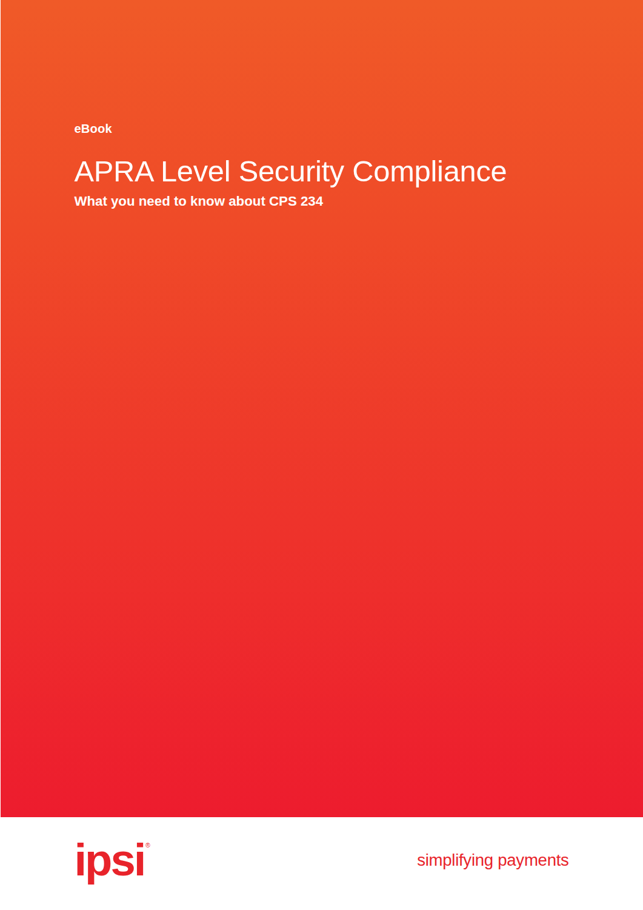eBook
APRA Level Security Compliance
What you need to know about CPS 234
ipsi®
simplifying payments